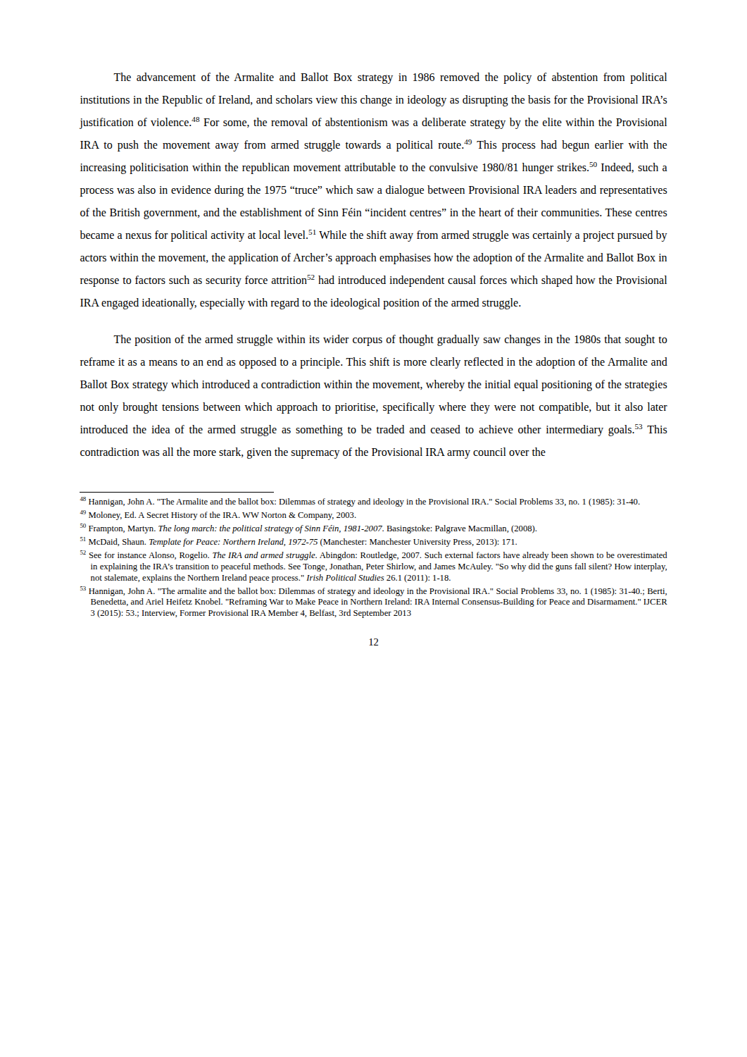The advancement of the Armalite and Ballot Box strategy in 1986 removed the policy of abstention from political institutions in the Republic of Ireland, and scholars view this change in ideology as disrupting the basis for the Provisional IRA’s justification of violence.48 For some, the removal of abstentionism was a deliberate strategy by the elite within the Provisional IRA to push the movement away from armed struggle towards a political route.49 This process had begun earlier with the increasing politicisation within the republican movement attributable to the convulsive 1980/81 hunger strikes.50 Indeed, such a process was also in evidence during the 1975 “truce” which saw a dialogue between Provisional IRA leaders and representatives of the British government, and the establishment of Sinn Féin “incident centres” in the heart of their communities. These centres became a nexus for political activity at local level.51 While the shift away from armed struggle was certainly a project pursued by actors within the movement, the application of Archer’s approach emphasises how the adoption of the Armalite and Ballot Box in response to factors such as security force attrition52 had introduced independent causal forces which shaped how the Provisional IRA engaged ideationally, especially with regard to the ideological position of the armed struggle.
The position of the armed struggle within its wider corpus of thought gradually saw changes in the 1980s that sought to reframe it as a means to an end as opposed to a principle. This shift is more clearly reflected in the adoption of the Armalite and Ballot Box strategy which introduced a contradiction within the movement, whereby the initial equal positioning of the strategies not only brought tensions between which approach to prioritise, specifically where they were not compatible, but it also later introduced the idea of the armed struggle as something to be traded and ceased to achieve other intermediary goals.53 This contradiction was all the more stark, given the supremacy of the Provisional IRA army council over the
48 Hannigan, John A. "The Armalite and the ballot box: Dilemmas of strategy and ideology in the Provisional IRA." Social Problems 33, no. 1 (1985): 31-40.
49 Moloney, Ed. A Secret History of the IRA. WW Norton & Company, 2003.
50 Frampton, Martyn. The long march: the political strategy of Sinn Féin, 1981-2007. Basingstoke: Palgrave Macmillan, (2008).
51 McDaid, Shaun. Template for Peace: Northern Ireland, 1972-75 (Manchester: Manchester University Press, 2013): 171.
52 See for instance Alonso, Rogelio. The IRA and armed struggle. Abingdon: Routledge, 2007. Such external factors have already been shown to be overestimated in explaining the IRA’s transition to peaceful methods. See Tonge, Jonathan, Peter Shirlow, and James McAuley. "So why did the guns fall silent? How interplay, not stalemate, explains the Northern Ireland peace process." Irish Political Studies 26.1 (2011): 1-18.
53 Hannigan, John A. "The armalite and the ballot box: Dilemmas of strategy and ideology in the Provisional IRA." Social Problems 33, no. 1 (1985): 31-40.; Berti, Benedetta, and Ariel Heifetz Knobel. "Reframing War to Make Peace in Northern Ireland: IRA Internal Consensus-Building for Peace and Disarmament." IJCER 3 (2015): 53.; Interview, Former Provisional IRA Member 4, Belfast, 3rd September 2013
12